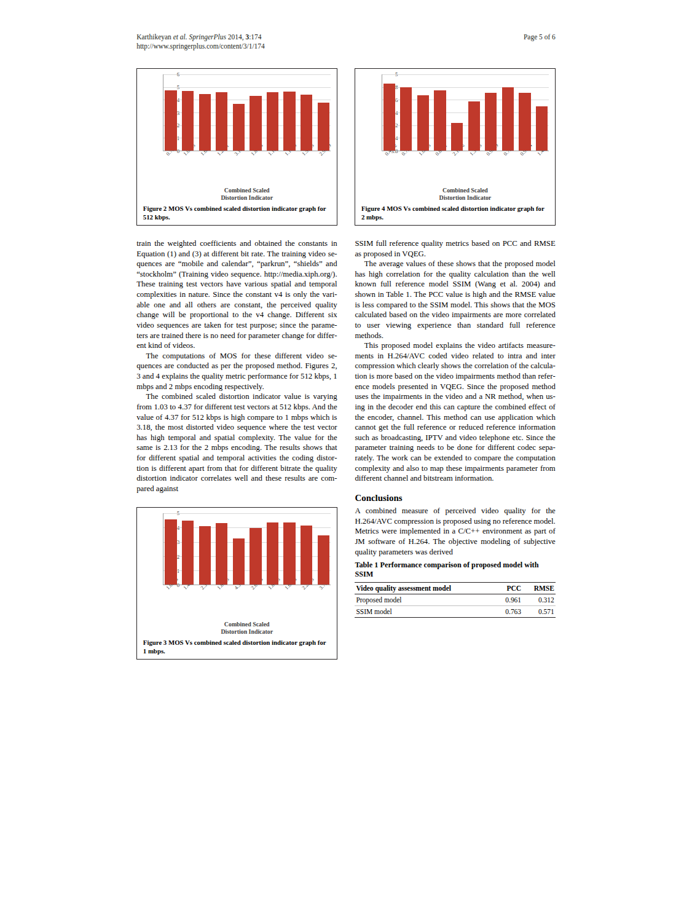Karthikeyan et al. SpringerPlus 2014, 3:174
http://www.springerplus.com/content/3/1/174
Page 5 of 6
MOS
6 5 4 3 2 1 0
0.724 1.0315 1.682 1.2611 3.182 1.8075 1.15 1.1099 1.5635 2.9959
Combined Scaled
Distortion Indicator
Figure 2 MOS Vs combined scaled distortion indicator graph for 512 kbps.
train the weighted coefficients and obtained the constants in Equation (1) and (3) at different bit rate. The training video sequences are “mobile and calendar”, “parkrun”, “shields” and “stockholm” (Training video sequence. http://media.xiph.org/). These training test vectors have various spatial and temporal complexities in nature. Since the constant v4 is only the variable one and all others are constant, the perceived quality change will be proportional to the v4 change. Different six video sequences are taken for test purpose; since the parameters are trained there is no need for parameter change for different kind of videos.
The computations of MOS for these different video sequences are conducted as per the proposed method. Figures 2, 3 and 4 explains the quality metric performance for 512 kbps, 1 mbps and 2 mbps encoding respectively.
The combined scaled distortion indicator value is varying from 1.03 to 4.37 for different test vectors at 512 kbps. And the value of 4.37 for 512 kbps is high compare to 1 mbps which is 3.18, the most distorted video sequence where the test vector has high temporal and spatial complexity. The value for the same is 2.13 for the 2 mbps encoding. The results shows that for different spatial and temporal activities the coding distortion is different apart from that for different bitrate the quality distortion indicator correlates well and these results are compared against
MOS
5 4 3 2 1 0
1.0315 1.493 2.371 1.8745 4.371 2.6185 1.8005 1.6855 2.2525 3.756
Combined Scaled
Distortion Indicator
Figure 3 MOS Vs combined scaled distortion indicator graph for 1 mbps.
MOS
5 4.8 4.6 4.4 4.2 4 3.8
0.4402 0.724 1.0315 0.8721 2.1346 1.3075 0.9559 0.724 0.9604 1.493
Combined Scaled
Distortion Indicator
Figure 4 MOS Vs combined scaled distortion indicator graph for 2 mbps.
SSIM full reference quality metrics based on PCC and RMSE as proposed in VQEG.
The average values of these shows that the proposed model has high correlation for the quality calculation than the well known full reference model SSIM (Wang et al. 2004) and shown in Table 1. The PCC value is high and the RMSE value is less compared to the SSIM model. This shows that the MOS calculated based on the video impairments are more correlated to user viewing experience than standard full reference methods.
This proposed model explains the video artifacts measurements in H.264/AVC coded video related to intra and inter compression which clearly shows the correlation of the calculation is more based on the video impairments method than reference models presented in VQEG. Since the proposed method uses the impairments in the video and a NR method, when using in the decoder end this can capture the combined effect of the encoder, channel. This method can use application which cannot get the full reference or reduced reference information such as broadcasting, IPTV and video telephone etc. Since the parameter training needs to be done for different codec separately. The work can be extended to compare the computation complexity and also to map these impairments parameter from different channel and bitstream information.
Conclusions
A combined measure of perceived video quality for the H.264/AVC compression is proposed using no reference model. Metrics were implemented in a C/C++ environment as part of JM software of H.264. The objective modeling of subjective quality parameters was derived
Table 1 Performance comparison of proposed model with SSIM
| Video quality assessment model | PCC | RMSE |
| --- | --- | --- |
| Proposed model | 0.961 | 0.312 |
| SSIM model | 0.763 | 0.571 |